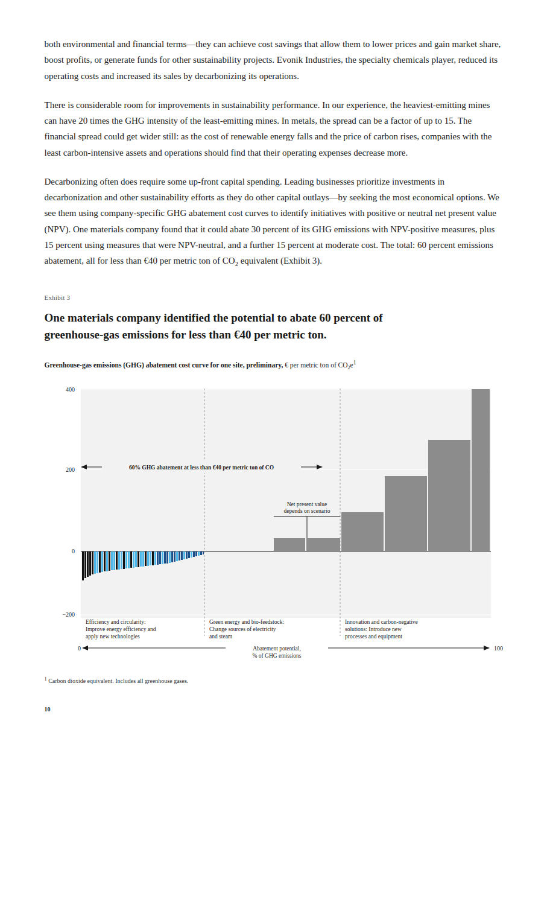both environmental and financial terms—they can achieve cost savings that allow them to lower prices and gain market share, boost profits, or generate funds for other sustainability projects. Evonik Industries, the specialty chemicals player, reduced its operating costs and increased its sales by decarbonizing its operations.
There is considerable room for improvements in sustainability performance. In our experience, the heaviest-emitting mines can have 20 times the GHG intensity of the least-emitting mines. In metals, the spread can be a factor of up to 15. The financial spread could get wider still: as the cost of renewable energy falls and the price of carbon rises, companies with the least carbon-intensive assets and operations should find that their operating expenses decrease more.
Decarbonizing often does require some up-front capital spending. Leading businesses prioritize investments in decarbonization and other sustainability efforts as they do other capital outlays—by seeking the most economical options. We see them using company-specific GHG abatement cost curves to identify initiatives with positive or neutral net present value (NPV). One materials company found that it could abate 30 percent of its GHG emissions with NPV-positive measures, plus 15 percent using measures that were NPV-neutral, and a further 15 percent at moderate cost. The total: 60 percent emissions abatement, all for less than €40 per metric ton of CO2 equivalent (Exhibit 3).
Exhibit 3
One materials company identified the potential to abate 60 percent of greenhouse-gas emissions for less than €40 per metric ton.
Greenhouse-gas emissions (GHG) abatement cost curve for one site, preliminary, € per metric ton of CO2e1
400 200 0 −200 60% GHG abatement at less than €40 per metric ton of CO Net present value depends on scenario Efficiency and circularity: Improve energy efficiency and apply new technologies Green energy and bio-feedstock: Change sources of electricity and steam Innovation and carbon-negative solutions: Introduce new processes and equipment Abatement potential, % of GHG emissions 0 100
1 Carbon dioxide equivalent. Includes all greenhouse gases.
10